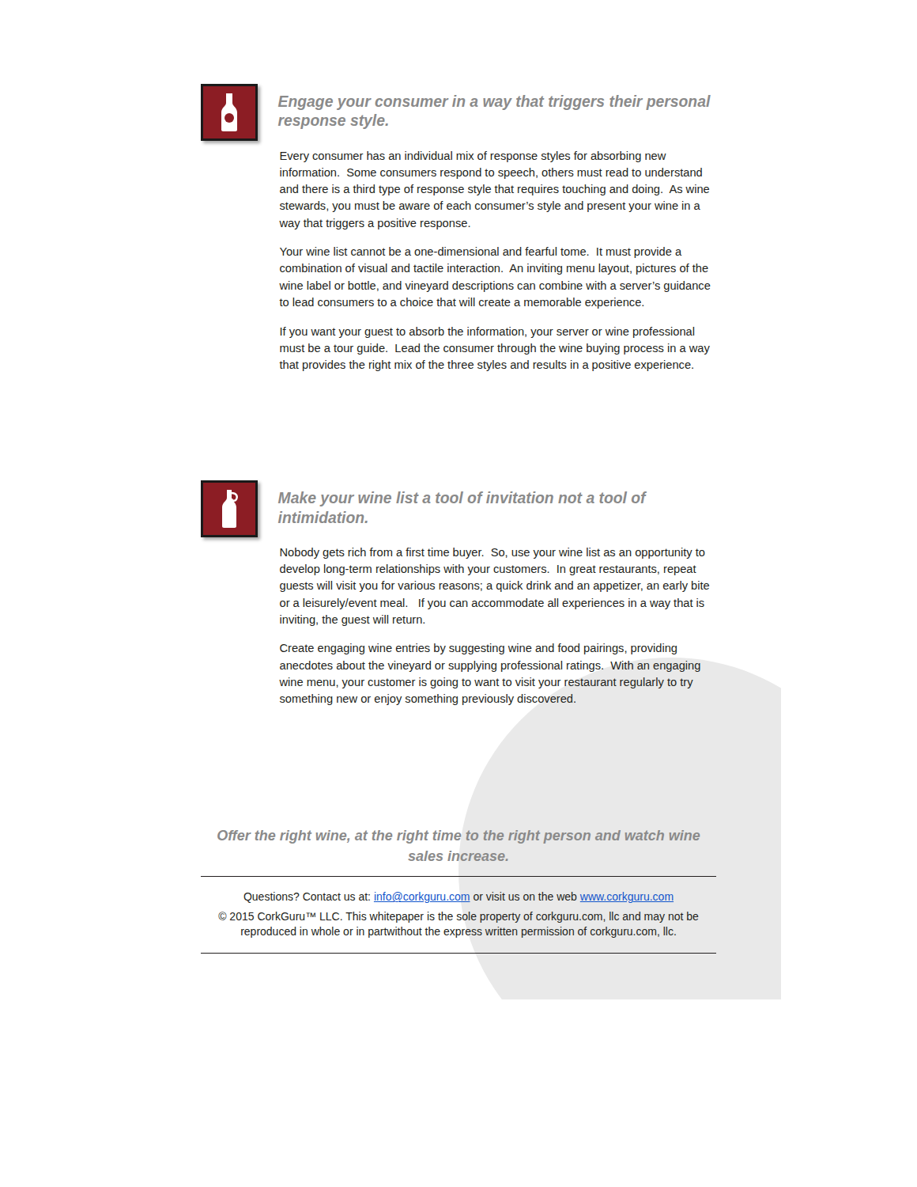Engage your consumer in a way that triggers their personal response style.
Every consumer has an individual mix of response styles for absorbing new information. Some consumers respond to speech, others must read to understand and there is a third type of response style that requires touching and doing. As wine stewards, you must be aware of each consumer’s style and present your wine in a way that triggers a positive response.
Your wine list cannot be a one-dimensional and fearful tome. It must provide a combination of visual and tactile interaction. An inviting menu layout, pictures of the wine label or bottle, and vineyard descriptions can combine with a server’s guidance to lead consumers to a choice that will create a memorable experience.
If you want your guest to absorb the information, your server or wine professional must be a tour guide. Lead the consumer through the wine buying process in a way that provides the right mix of the three styles and results in a positive experience.
Make your wine list a tool of invitation not a tool of intimidation.
Nobody gets rich from a first time buyer. So, use your wine list as an opportunity to develop long-term relationships with your customers. In great restaurants, repeat guests will visit you for various reasons; a quick drink and an appetizer, an early bite or a leisurely/event meal. If you can accommodate all experiences in a way that is inviting, the guest will return.
Create engaging wine entries by suggesting wine and food pairings, providing anecdotes about the vineyard or supplying professional ratings. With an engaging wine menu, your customer is going to want to visit your restaurant regularly to try something new or enjoy something previously discovered.
Offer the right wine, at the right time to the right person and watch wine sales increase.
Questions? Contact us at: info@corkguru.com or visit us on the web www.corkguru.com
© 2015 CorkGuru™ LLC. This whitepaper is the sole property of corkguru.com, llc and may not be reproduced in whole or in partwithout the express written permission of corkguru.com, llc.